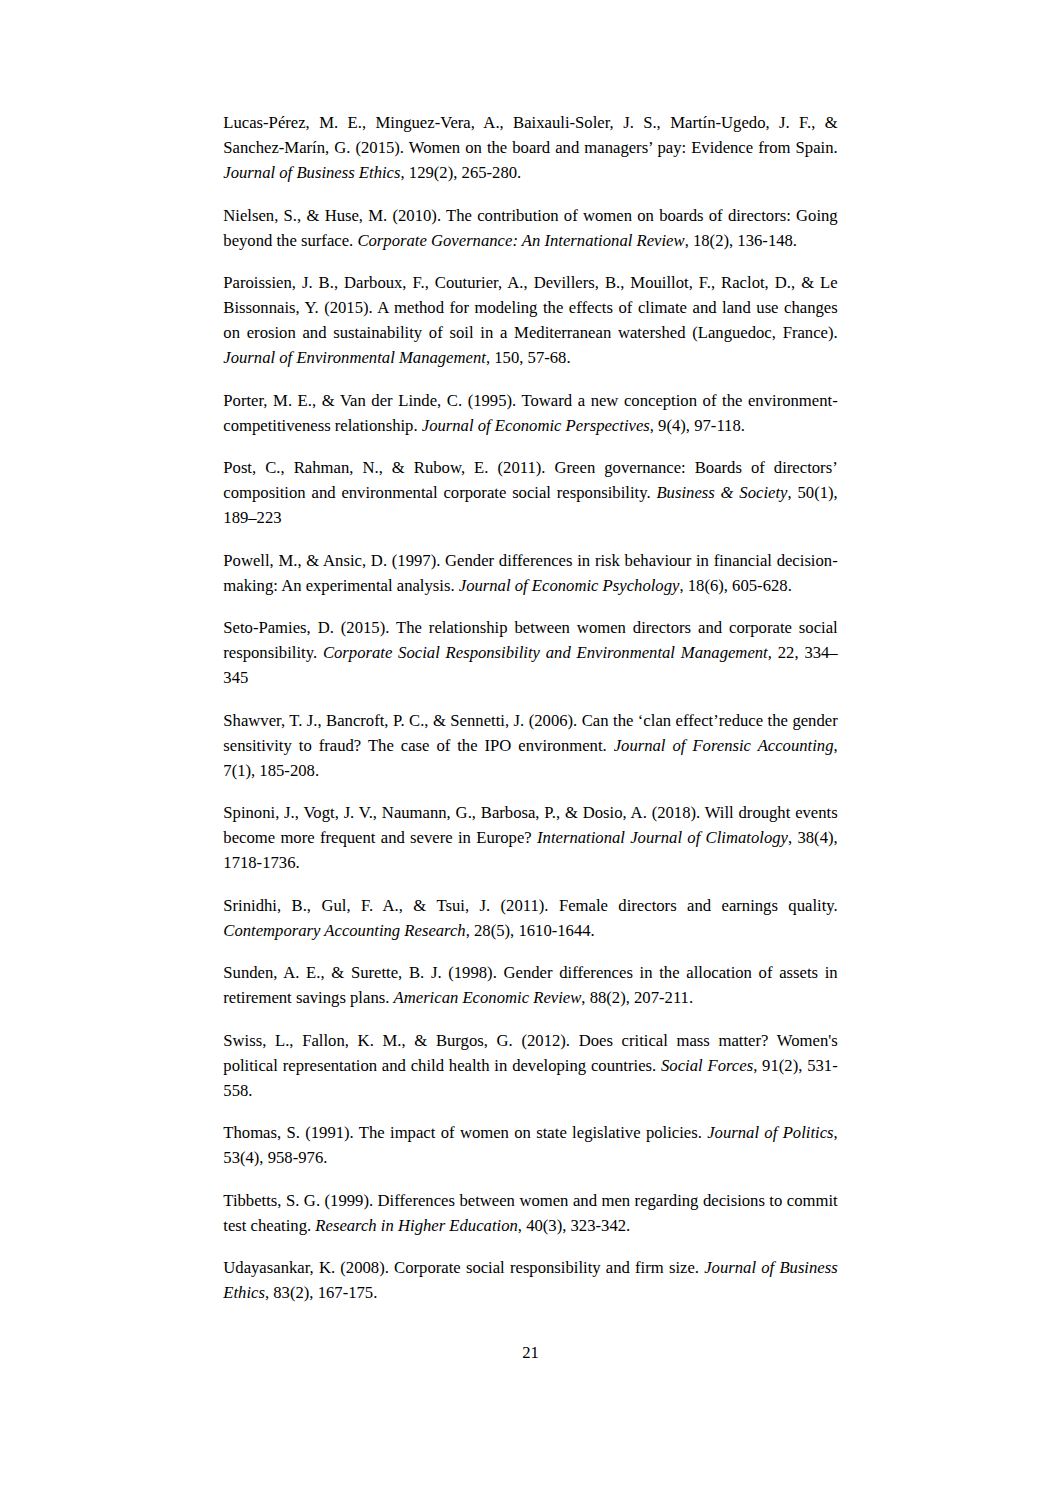Lucas-Pérez, M. E., Minguez-Vera, A., Baixauli-Soler, J. S., Martín-Ugedo, J. F., & Sanchez-Marín, G. (2015). Women on the board and managers’ pay: Evidence from Spain. Journal of Business Ethics, 129(2), 265-280.
Nielsen, S., & Huse, M. (2010). The contribution of women on boards of directors: Going beyond the surface. Corporate Governance: An International Review, 18(2), 136-148.
Paroissien, J. B., Darboux, F., Couturier, A., Devillers, B., Mouillot, F., Raclot, D., & Le Bissonnais, Y. (2015). A method for modeling the effects of climate and land use changes on erosion and sustainability of soil in a Mediterranean watershed (Languedoc, France). Journal of Environmental Management, 150, 57-68.
Porter, M. E., & Van der Linde, C. (1995). Toward a new conception of the environment-competitiveness relationship. Journal of Economic Perspectives, 9(4), 97-118.
Post, C., Rahman, N., & Rubow, E. (2011). Green governance: Boards of directors’ composition and environmental corporate social responsibility. Business & Society, 50(1), 189–223
Powell, M., & Ansic, D. (1997). Gender differences in risk behaviour in financial decision-making: An experimental analysis. Journal of Economic Psychology, 18(6), 605-628.
Seto-Pamies, D. (2015). The relationship between women directors and corporate social responsibility. Corporate Social Responsibility and Environmental Management, 22, 334–345
Shawver, T. J., Bancroft, P. C., & Sennetti, J. (2006). Can the ‘clan effect’reduce the gender sensitivity to fraud? The case of the IPO environment. Journal of Forensic Accounting, 7(1), 185-208.
Spinoni, J., Vogt, J. V., Naumann, G., Barbosa, P., & Dosio, A. (2018). Will drought events become more frequent and severe in Europe? International Journal of Climatology, 38(4), 1718-1736.
Srinidhi, B., Gul, F. A., & Tsui, J. (2011). Female directors and earnings quality. Contemporary Accounting Research, 28(5), 1610-1644.
Sunden, A. E., & Surette, B. J. (1998). Gender differences in the allocation of assets in retirement savings plans. American Economic Review, 88(2), 207-211.
Swiss, L., Fallon, K. M., & Burgos, G. (2012). Does critical mass matter? Women's political representation and child health in developing countries. Social Forces, 91(2), 531-558.
Thomas, S. (1991). The impact of women on state legislative policies. Journal of Politics, 53(4), 958-976.
Tibbetts, S. G. (1999). Differences between women and men regarding decisions to commit test cheating. Research in Higher Education, 40(3), 323-342.
Udayasankar, K. (2008). Corporate social responsibility and firm size. Journal of Business Ethics, 83(2), 167-175.
21